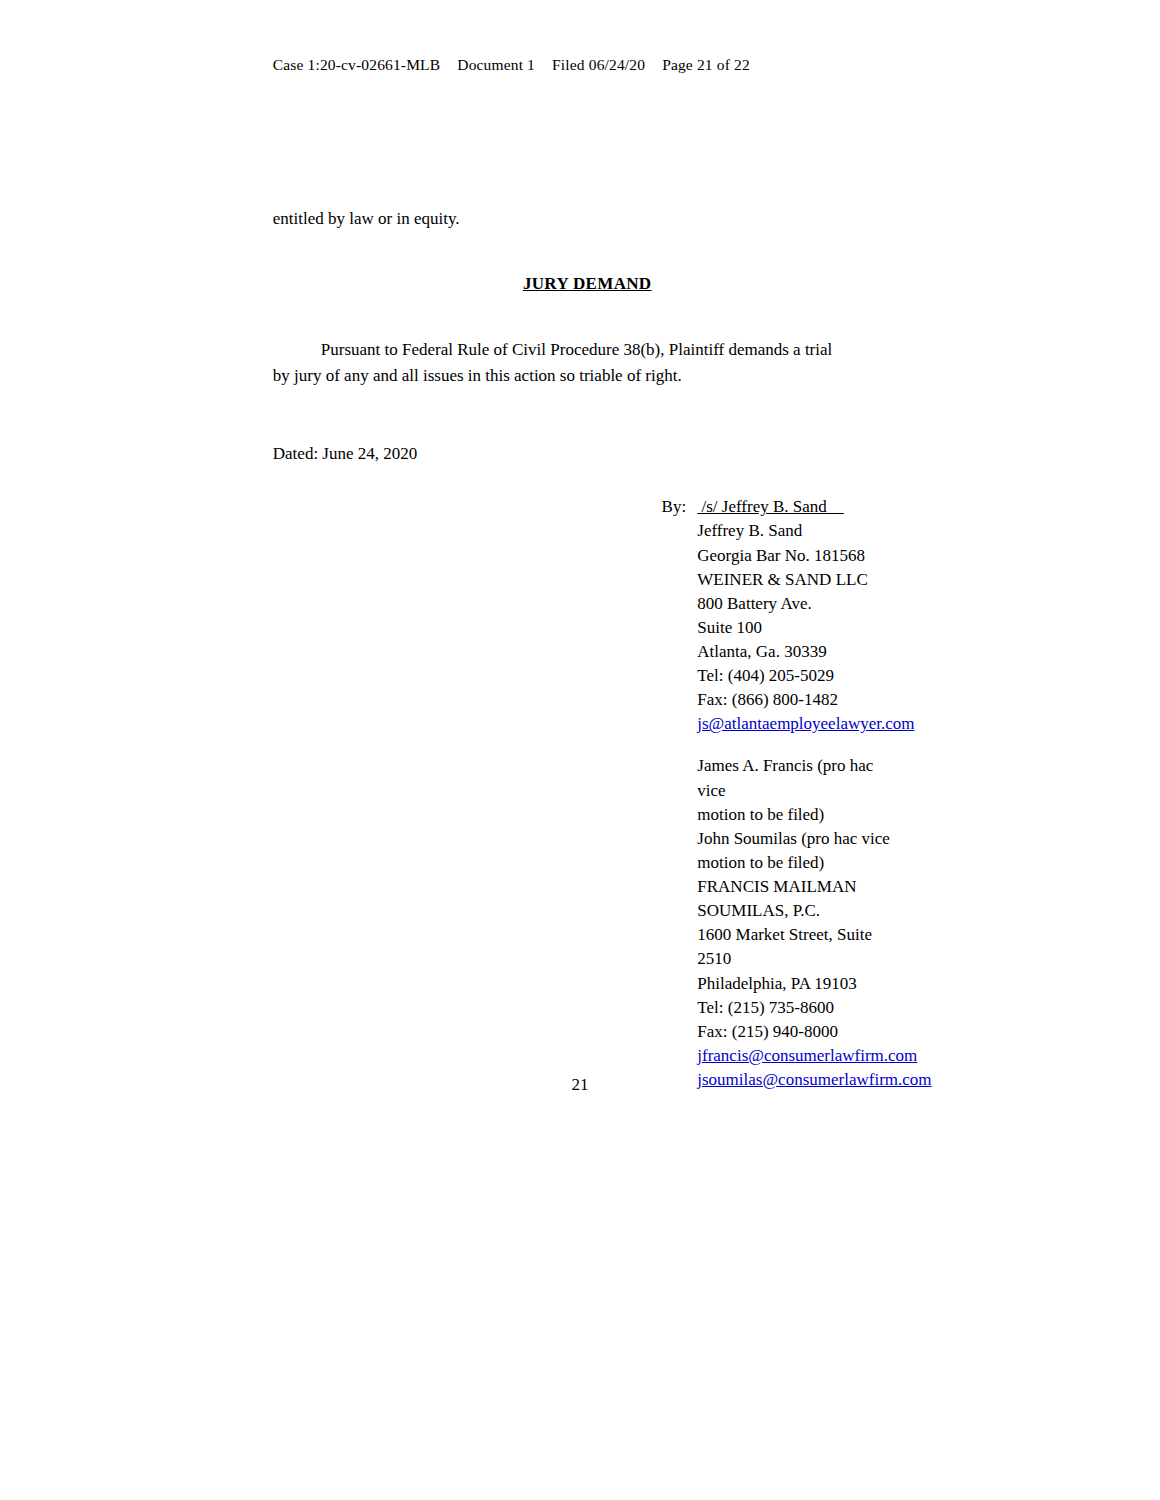Case 1:20-cv-02661-MLB Document 1 Filed 06/24/20 Page 21 of 22
entitled by law or in equity.
JURY DEMAND
Pursuant to Federal Rule of Civil Procedure 38(b), Plaintiff demands a trial by jury of any and all issues in this action so triable of right.
Dated: June 24, 2020
By: /s/ Jeffrey B. Sand
Jeffrey B. Sand
Georgia Bar No. 181568
WEINER & SAND LLC
800 Battery Ave.
Suite 100
Atlanta, Ga. 30339
Tel: (404) 205-5029
Fax: (866) 800-1482
js@atlantaemployeelawyer.com
James A. Francis (pro hac vice
motion to be filed)
John Soumilas (pro hac vice
motion to be filed)
FRANCIS MAILMAN
SOUMILAS, P.C.
1600 Market Street, Suite 2510
Philadelphia, PA 19103
Tel: (215) 735-8600
Fax: (215) 940-8000
jfrancis@consumerlawfirm.com
jsoumilas@consumerlawfirm.com
21